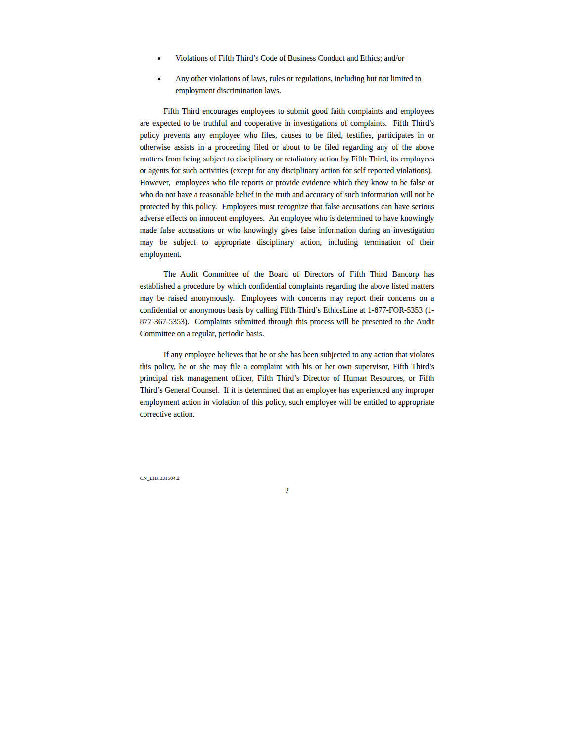Violations of Fifth Third’s Code of Business Conduct and Ethics; and/or
Any other violations of laws, rules or regulations, including but not limited to employment discrimination laws.
Fifth Third encourages employees to submit good faith complaints and employees are expected to be truthful and cooperative in investigations of complaints. Fifth Third’s policy prevents any employee who files, causes to be filed, testifies, participates in or otherwise assists in a proceeding filed or about to be filed regarding any of the above matters from being subject to disciplinary or retaliatory action by Fifth Third, its employees or agents for such activities (except for any disciplinary action for self reported violations). However, employees who file reports or provide evidence which they know to be false or who do not have a reasonable belief in the truth and accuracy of such information will not be protected by this policy. Employees must recognize that false accusations can have serious adverse effects on innocent employees. An employee who is determined to have knowingly made false accusations or who knowingly gives false information during an investigation may be subject to appropriate disciplinary action, including termination of their employment.
The Audit Committee of the Board of Directors of Fifth Third Bancorp has established a procedure by which confidential complaints regarding the above listed matters may be raised anonymously. Employees with concerns may report their concerns on a confidential or anonymous basis by calling Fifth Third’s EthicsLine at 1-877-FOR-5353 (1-877-367-5353). Complaints submitted through this process will be presented to the Audit Committee on a regular, periodic basis.
If any employee believes that he or she has been subjected to any action that violates this policy, he or she may file a complaint with his or her own supervisor, Fifth Third’s principal risk management officer, Fifth Third’s Director of Human Resources, or Fifth Third’s General Counsel. If it is determined that an employee has experienced any improper employment action in violation of this policy, such employee will be entitled to appropriate corrective action.
CN_LIB:331504.2
2